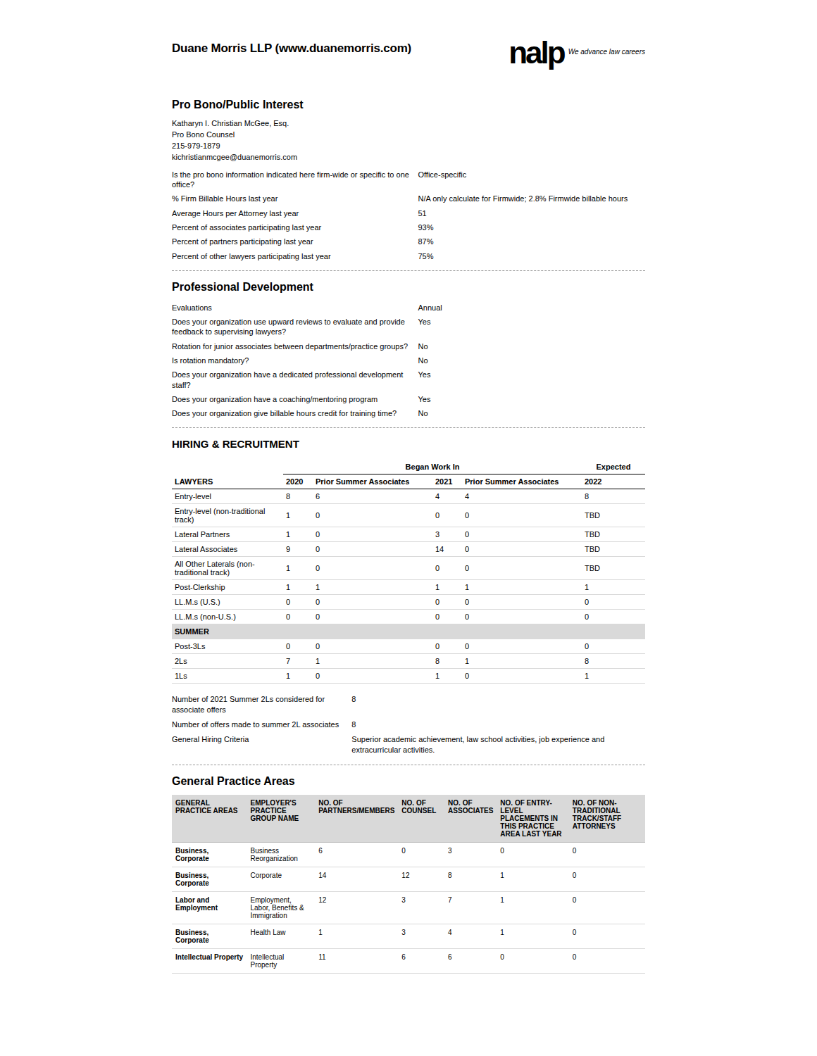Duane Morris LLP (www.duanemorris.com)
nalp We advance law careers
Pro Bono/Public Interest
Katharyn I. Christian McGee, Esq.
Pro Bono Counsel
215-979-1879
kichristianmcgee@duanemorris.com
| Is the pro bono information indicated here firm-wide or specific to one office? | Office-specific |
| % Firm Billable Hours last year | N/A only calculate for Firmwide; 2.8% Firmwide billable hours |
| Average Hours per Attorney last year | 51 |
| Percent of associates participating last year | 93% |
| Percent of partners participating last year | 87% |
| Percent of other lawyers participating last year | 75% |
Professional Development
| Evaluations | Annual |
| Does your organization use upward reviews to evaluate and provide feedback to supervising lawyers? | Yes |
| Rotation for junior associates between departments/practice groups? | No |
| Is rotation mandatory? | No |
| Does your organization have a dedicated professional development staff? | Yes |
| Does your organization have a coaching/mentoring program | Yes |
| Does your organization give billable hours credit for training time? | No |
HIRING & RECRUITMENT
| | Began Work In | Expected |
| --- | --- | --- |
| LAWYERS | 2020 | Prior Summer Associates | 2021 | Prior Summer Associates | 2022 |
| Entry-level | 8 | 6 | 4 | 4 | 8 |
| Entry-level (non-traditional track) | 1 | 0 | 0 | 0 | TBD |
| Lateral Partners | 1 | 0 | 3 | 0 | TBD |
| Lateral Associates | 9 | 0 | 14 | 0 | TBD |
| All Other Laterals (non-traditional track) | 1 | 0 | 0 | 0 | TBD |
| Post-Clerkship | 1 | 1 | 1 | 1 | 1 |
| LL.M.s (U.S.) | 0 | 0 | 0 | 0 | 0 |
| LL.M.s (non-U.S.) | 0 | 0 | 0 | 0 | 0 |
| SUMMER |
| Post-3Ls | 0 | 0 | 0 | 0 | 0 |
| 2Ls | 7 | 1 | 8 | 1 | 8 |
| 1Ls | 1 | 0 | 1 | 0 | 1 |
| Number of 2021 Summer 2Ls considered for associate offers | 8 |
| Number of offers made to summer 2L associates | 8 |
| General Hiring Criteria | Superior academic achievement, law school activities, job experience and extracurricular activities. |
General Practice Areas
| GENERAL PRACTICE AREAS | EMPLOYER'S PRACTICE GROUP NAME | NO. OF PARTNERS/MEMBERS | NO. OF COUNSEL | NO. OF ASSOCIATES | NO. OF ENTRY-LEVEL PLACEMENTS IN THIS PRACTICE AREA LAST YEAR | NO. OF NON-TRADITIONAL TRACK/STAFF ATTORNEYS |
| --- | --- | --- | --- | --- | --- | --- |
| Business, Corporate | Business Reorganization | 6 | 0 | 3 | 0 | 0 |
| Business, Corporate | Corporate | 14 | 12 | 8 | 1 | 0 |
| Labor and Employment | Employment, Labor, Benefits & Immigration | 12 | 3 | 7 | 1 | 0 |
| Business, Corporate | Health Law | 1 | 3 | 4 | 1 | 0 |
| Intellectual Property | Intellectual Property | 11 | 6 | 6 | 0 | 0 |